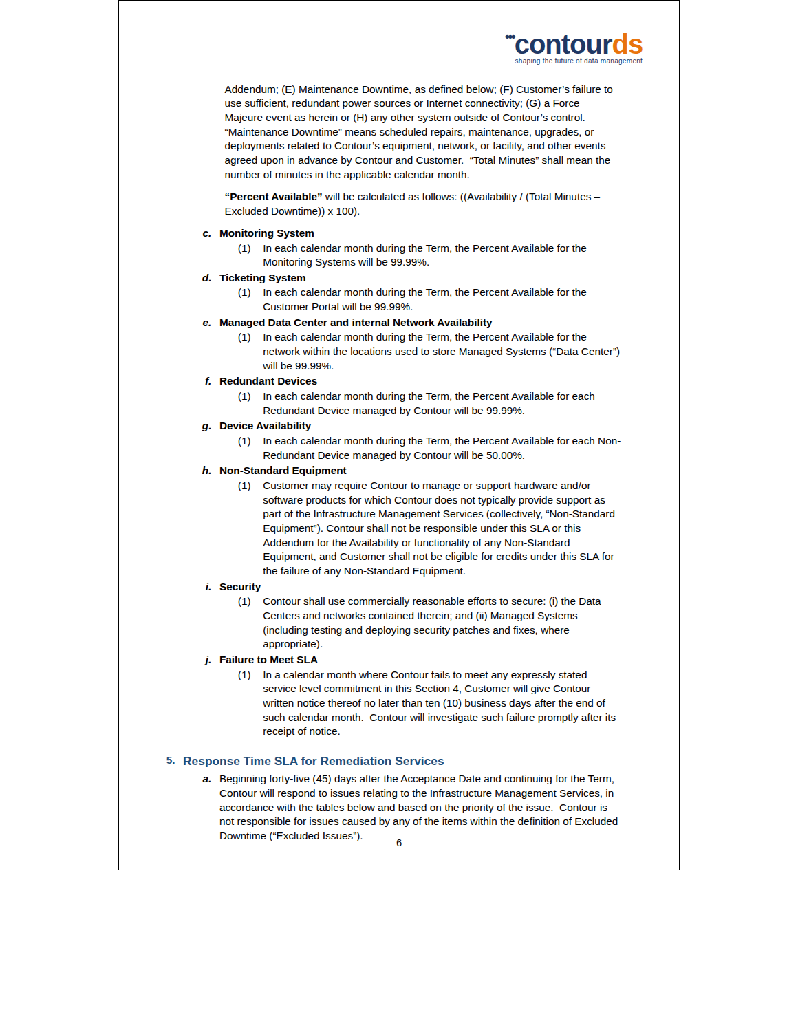•••contourds
shaping the future of data management
Addendum; (E) Maintenance Downtime, as defined below; (F) Customer’s failure to use sufficient, redundant power sources or Internet connectivity; (G) a Force Majeure event as herein or (H) any other system outside of Contour’s control. “Maintenance Downtime” means scheduled repairs, maintenance, upgrades, or deployments related to Contour’s equipment, network, or facility, and other events agreed upon in advance by Contour and Customer. “Total Minutes” shall mean the number of minutes in the applicable calendar month.
“Percent Available” will be calculated as follows: ((Availability / (Total Minutes – Excluded Downtime)) x 100).
c.
Monitoring System
(1)
In each calendar month during the Term, the Percent Available for the Monitoring Systems will be 99.99%.
d.
Ticketing System
(1)
In each calendar month during the Term, the Percent Available for the Customer Portal will be 99.99%.
e.
Managed Data Center and internal Network Availability
(1)
In each calendar month during the Term, the Percent Available for the network within the locations used to store Managed Systems (“Data Center”) will be 99.99%.
f.
Redundant Devices
(1)
In each calendar month during the Term, the Percent Available for each Redundant Device managed by Contour will be 99.99%.
g.
Device Availability
(1)
In each calendar month during the Term, the Percent Available for each Non-Redundant Device managed by Contour will be 50.00%.
h.
Non-Standard Equipment
(1)
Customer may require Contour to manage or support hardware and/or software products for which Contour does not typically provide support as part of the Infrastructure Management Services (collectively, “Non-Standard Equipment”). Contour shall not be responsible under this SLA or this Addendum for the Availability or functionality of any Non-Standard Equipment, and Customer shall not be eligible for credits under this SLA for the failure of any Non-Standard Equipment.
i.
Security
(1)
Contour shall use commercially reasonable efforts to secure: (i) the Data Centers and networks contained therein; and (ii) Managed Systems (including testing and deploying security patches and fixes, where appropriate).
j.
Failure to Meet SLA
(1)
In a calendar month where Contour fails to meet any expressly stated service level commitment in this Section 4, Customer will give Contour written notice thereof no later than ten (10) business days after the end of such calendar month. Contour will investigate such failure promptly after its receipt of notice.
5.
Response Time SLA for Remediation Services
a.
Beginning forty-five (45) days after the Acceptance Date and continuing for the Term, Contour will respond to issues relating to the Infrastructure Management Services, in accordance with the tables below and based on the priority of the issue. Contour is not responsible for issues caused by any of the items within the definition of Excluded Downtime (“Excluded Issues”).
6